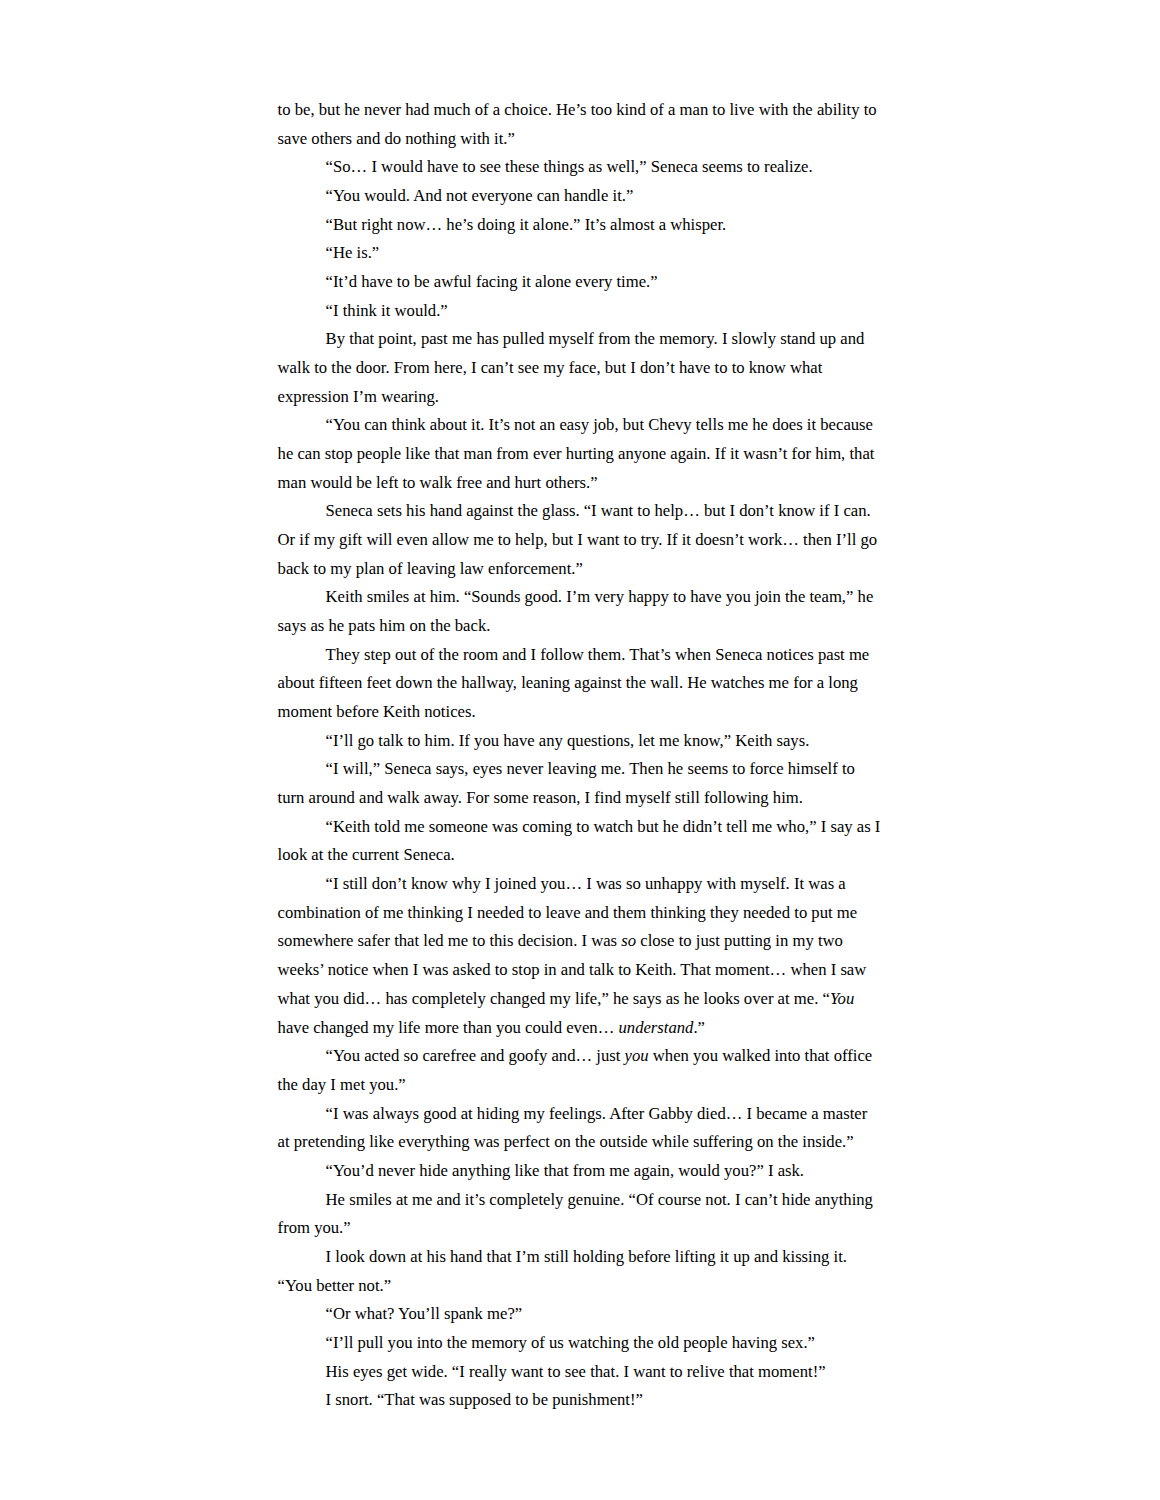to be, but he never had much of a choice. He’s too kind of a man to live with the ability to save others and do nothing with it.”
“So… I would have to see these things as well,” Seneca seems to realize.
“You would. And not everyone can handle it.”
“But right now… he’s doing it alone.” It’s almost a whisper.
“He is.”
“It’d have to be awful facing it alone every time.”
“I think it would.”
By that point, past me has pulled myself from the memory. I slowly stand up and walk to the door. From here, I can’t see my face, but I don’t have to to know what expression I’m wearing.
“You can think about it. It’s not an easy job, but Chevy tells me he does it because he can stop people like that man from ever hurting anyone again. If it wasn’t for him, that man would be left to walk free and hurt others.”
Seneca sets his hand against the glass. “I want to help… but I don’t know if I can. Or if my gift will even allow me to help, but I want to try. If it doesn’t work… then I’ll go back to my plan of leaving law enforcement.”
Keith smiles at him. “Sounds good. I’m very happy to have you join the team,” he says as he pats him on the back.
They step out of the room and I follow them. That’s when Seneca notices past me about fifteen feet down the hallway, leaning against the wall. He watches me for a long moment before Keith notices.
“I’ll go talk to him. If you have any questions, let me know,” Keith says.
“I will,” Seneca says, eyes never leaving me. Then he seems to force himself to turn around and walk away. For some reason, I find myself still following him.
“Keith told me someone was coming to watch but he didn’t tell me who,” I say as I look at the current Seneca.
“I still don’t know why I joined you… I was so unhappy with myself. It was a combination of me thinking I needed to leave and them thinking they needed to put me somewhere safer that led me to this decision. I was so close to just putting in my two weeks’ notice when I was asked to stop in and talk to Keith. That moment… when I saw what you did… has completely changed my life,” he says as he looks over at me. “You have changed my life more than you could even… understand.”
“You acted so carefree and goofy and… just you when you walked into that office the day I met you.”
“I was always good at hiding my feelings. After Gabby died… I became a master at pretending like everything was perfect on the outside while suffering on the inside.”
“You’d never hide anything like that from me again, would you?” I ask.
He smiles at me and it’s completely genuine. “Of course not. I can’t hide anything from you.”
I look down at his hand that I’m still holding before lifting it up and kissing it. “You better not.”
“Or what? You’ll spank me?”
“I’ll pull you into the memory of us watching the old people having sex.”
His eyes get wide. “I really want to see that. I want to relive that moment!”
I snort. “That was supposed to be punishment!”